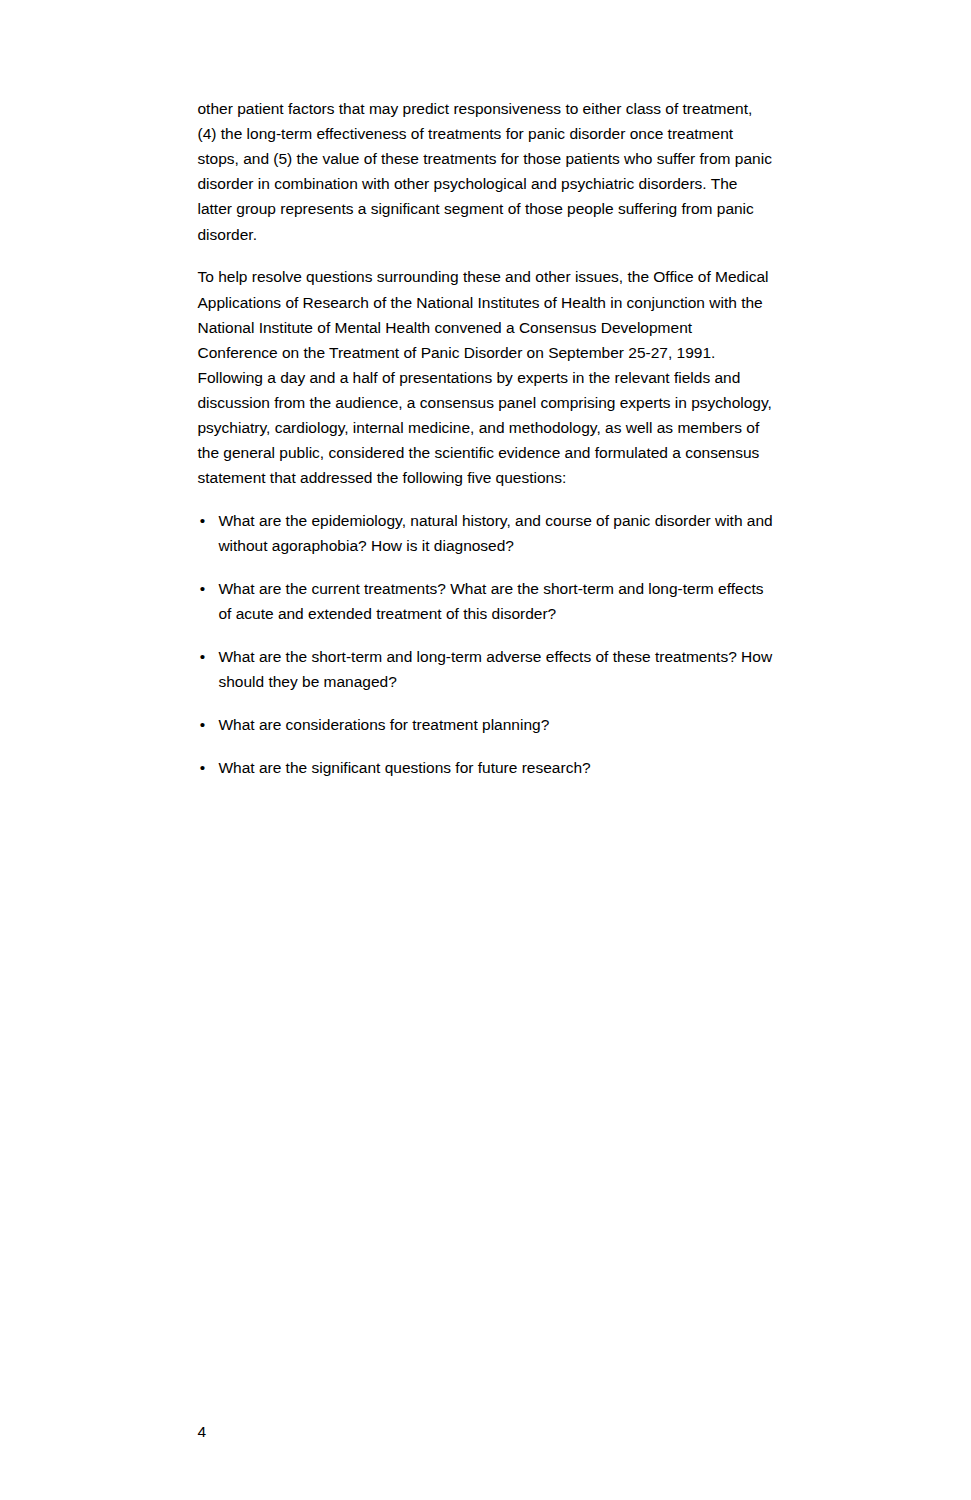other patient factors that may predict responsiveness to either class of treatment, (4) the long-term effectiveness of treatments for panic disorder once treatment stops, and (5) the value of these treatments for those patients who suffer from panic disorder in combination with other psychological and psychiatric disorders. The latter group represents a significant segment of those people suffering from panic disorder.
To help resolve questions surrounding these and other issues, the Office of Medical Applications of Research of the National Institutes of Health in conjunction with the National Institute of Mental Health convened a Consensus Development Conference on the Treatment of Panic Disorder on September 25-27, 1991. Following a day and a half of presentations by experts in the relevant fields and discussion from the audience, a consensus panel comprising experts in psychology, psychiatry, cardiology, internal medicine, and methodology, as well as members of the general public, considered the scientific evidence and formulated a consensus statement that addressed the following five questions:
What are the epidemiology, natural history, and course of panic disorder with and without agoraphobia? How is it diagnosed?
What are the current treatments? What are the short-term and long-term effects of acute and extended treatment of this disorder?
What are the short-term and long-term adverse effects of these treatments? How should they be managed?
What are considerations for treatment planning?
What are the significant questions for future research?
4